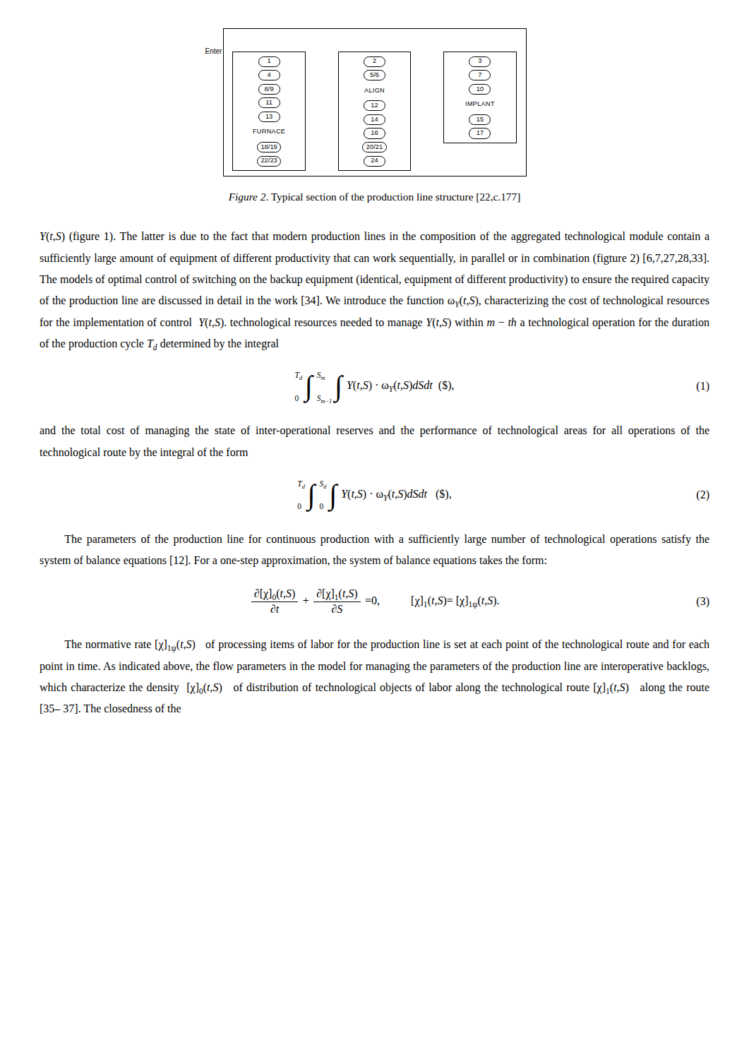Enter
1 4 8/9 11 13 FURNACE 18/19 22/23
2 5/6 ALIGN 12 14 16 20/21 24
3 7 10 IMPLANT 15 17
Figure 2. Typical section of the production line structure [22,c.177]
Y(t,S) (figure 1). The latter is due to the fact that modern production lines in the composition of the aggregated technological module contain a sufficiently large amount of equipment of different productivity that can work sequentially, in parallel or in combination (figture 2) [6,7,27,28,33]. The models of optimal control of switching on the backup equipment (identical, equipment of different productivity) to ensure the required capacity of the production line are discussed in detail in the work [34]. We introduce the function ωY(t,S), characterizing the cost of technological resources for the implementation of control Y(t,S). technological resources needed to manage Y(t,S) within m − th a technological operation for the duration of the production cycle Td determined by the integral
Td 0 ∫ Sm Sm−1 ∫ Y(t,S) · ωY(t,S)dSdt ($),
(1)
and the total cost of managing the state of inter-operational reserves and the performance of technological areas for all operations of the technological route by the integral of the form
Td 0 ∫ Sd 0 ∫ Y(t,S) · ωY(t,S)dSdt ($),
(2)
The parameters of the production line for continuous production with a sufficiently large number of technological operations satisfy the system of balance equations [12]. For a one-step approximation, the system of balance equations takes the form:
∂[χ]0(t,S) ∂t + ∂[χ]1(t,S) ∂S =0, [χ]1(t,S)= [χ]1ψ(t,S).
(3)
The normative rate [χ]1ψ(t,S) of processing items of labor for the production line is set at each point of the technological route and for each point in time. As indicated above, the flow parameters in the model for managing the parameters of the production line are interoperative backlogs, which characterize the density [χ]0(t,S) of distribution of technological objects of labor along the technological route [χ]1(t,S) along the route [35– 37]. The closedness of the